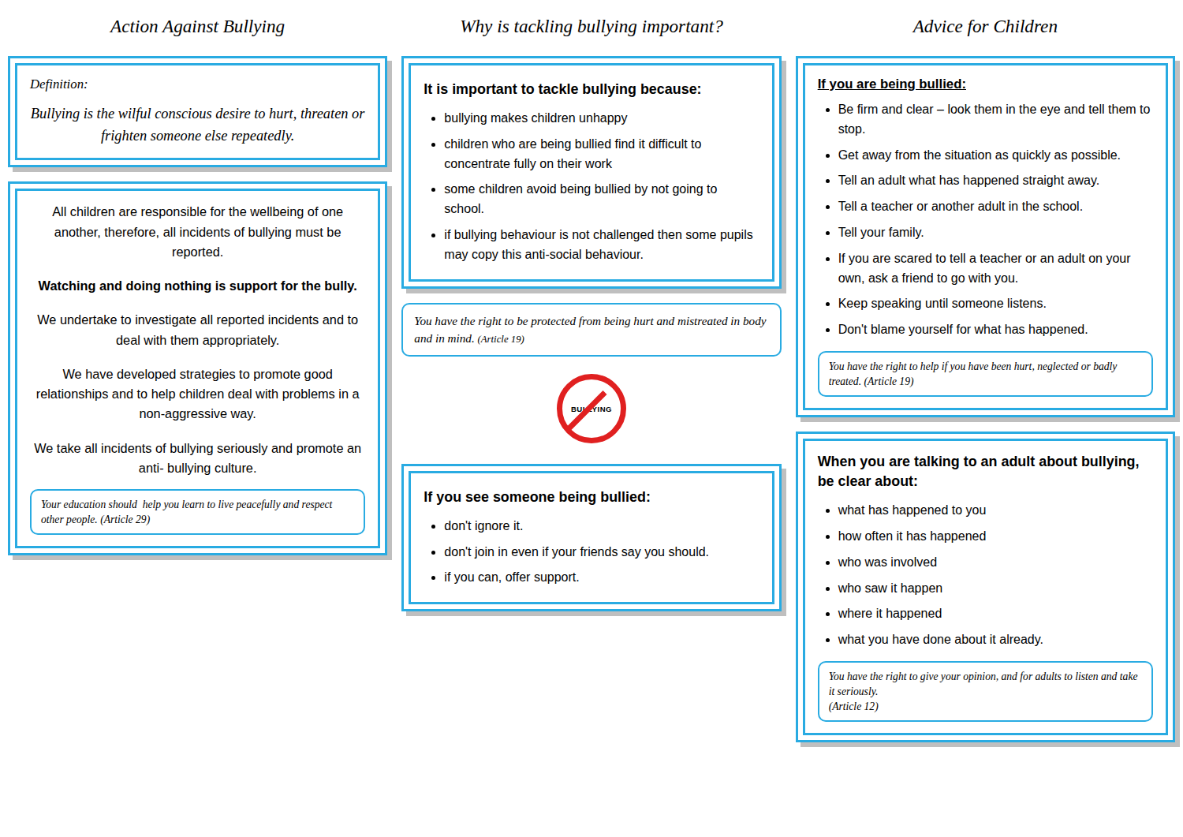Action Against Bullying
Definition:
Bullying is the wilful conscious desire to hurt, threaten or frighten someone else repeatedly.
All children are responsible for the wellbeing of one another, therefore, all incidents of bullying must be reported.
Watching and doing nothing is support for the bully.
We undertake to investigate all reported incidents and to deal with them appropriately.
We have developed strategies to promote good relationships and to help children deal with problems in a non-aggressive way.
We take all incidents of bullying seriously and promote an anti- bullying culture.
Your education should help you learn to live peacefully and respect other people. (Article 29)
Why is tackling bullying important?
It is important to tackle bullying because:
bullying makes children unhappy
children who are being bullied find it difficult to concentrate fully on their work
some children avoid being bullied by not going to school.
if bullying behaviour is not challenged then some pupils may copy this anti-social behaviour.
You have the right to be protected from being hurt and mistreated in body and in mind. (Article 19)
BULLYING
If you see someone being bullied:
don't ignore it.
don't join in even if your friends say you should.
if you can, offer support.
Advice for Children
If you are being bullied:
Be firm and clear – look them in the eye and tell them to stop.
Get away from the situation as quickly as possible.
Tell an adult what has happened straight away.
Tell a teacher or another adult in the school.
Tell your family.
If you are scared to tell a teacher or an adult on your own, ask a friend to go with you.
Keep speaking until someone listens.
Don't blame yourself for what has happened.
You have the right to help if you have been hurt, neglected or badly treated. (Article 19)
When you are talking to an adult about bullying, be clear about:
what has happened to you
how often it has happened
who was involved
who saw it happen
where it happened
what you have done about it already.
You have the right to give your opinion, and for adults to listen and take it seriously.
(Article 12)